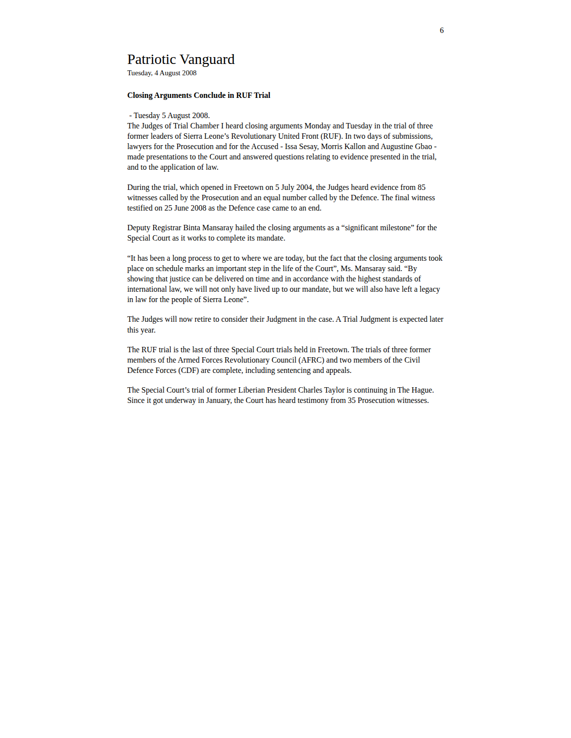6
Patriotic Vanguard
Tuesday, 4 August 2008
Closing Arguments Conclude in RUF Trial
- Tuesday 5 August 2008.
The Judges of Trial Chamber I heard closing arguments Monday and Tuesday in the trial of three former leaders of Sierra Leone’s Revolutionary United Front (RUF). In two days of submissions, lawyers for the Prosecution and for the Accused - Issa Sesay, Morris Kallon and Augustine Gbao - made presentations to the Court and answered questions relating to evidence presented in the trial, and to the application of law.
During the trial, which opened in Freetown on 5 July 2004, the Judges heard evidence from 85 witnesses called by the Prosecution and an equal number called by the Defence. The final witness testified on 25 June 2008 as the Defence case came to an end.
Deputy Registrar Binta Mansaray hailed the closing arguments as a “significant milestone” for the Special Court as it works to complete its mandate.
“It has been a long process to get to where we are today, but the fact that the closing arguments took place on schedule marks an important step in the life of the Court”, Ms. Mansaray said. “By showing that justice can be delivered on time and in accordance with the highest standards of international law, we will not only have lived up to our mandate, but we will also have left a legacy in law for the people of Sierra Leone”.
The Judges will now retire to consider their Judgment in the case. A Trial Judgment is expected later this year.
The RUF trial is the last of three Special Court trials held in Freetown. The trials of three former members of the Armed Forces Revolutionary Council (AFRC) and two members of the Civil Defence Forces (CDF) are complete, including sentencing and appeals.
The Special Court’s trial of former Liberian President Charles Taylor is continuing in The Hague. Since it got underway in January, the Court has heard testimony from 35 Prosecution witnesses.